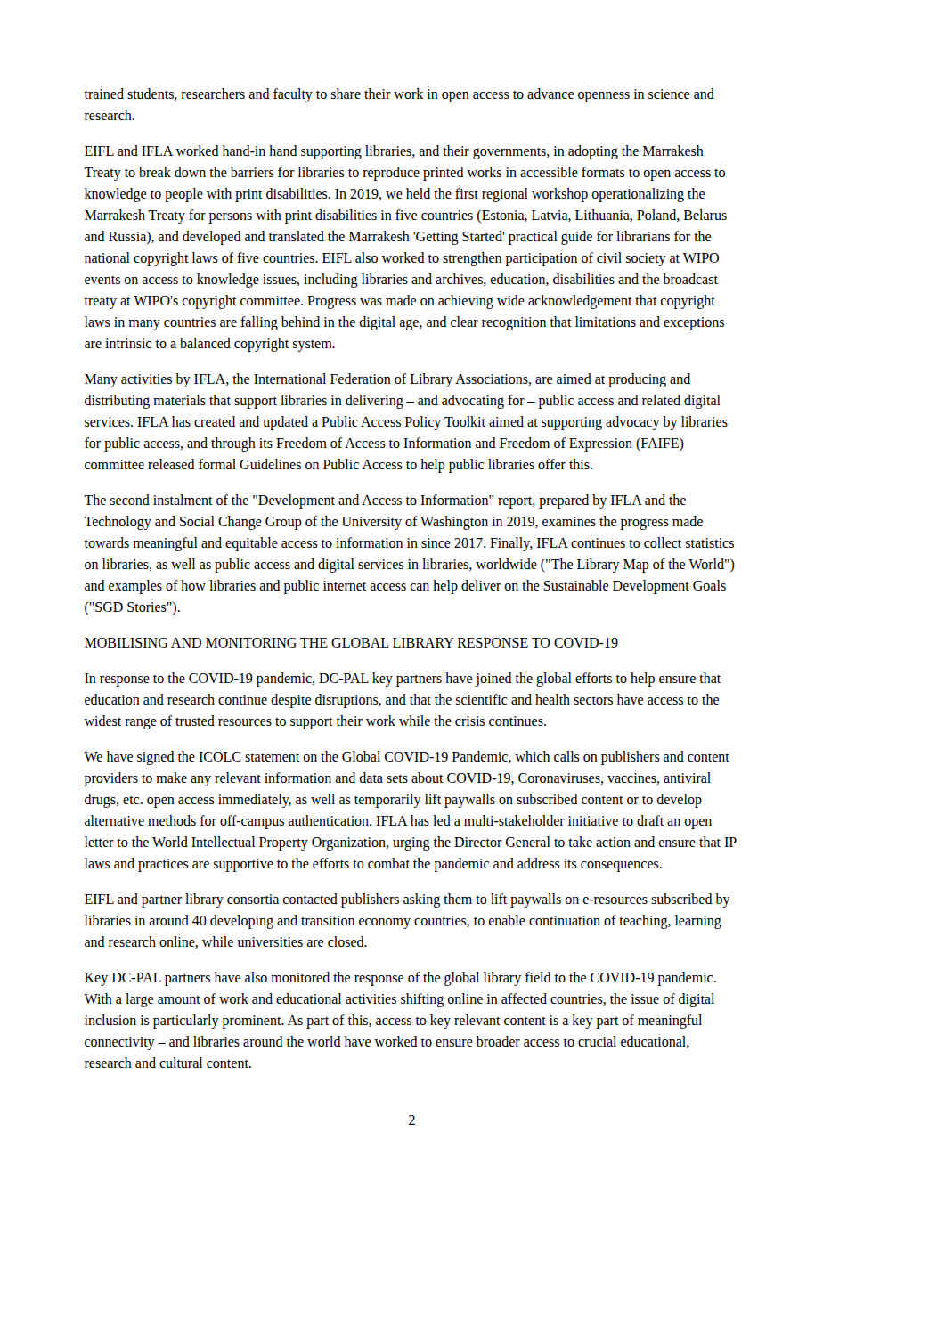trained students, researchers and faculty to share their work in open access to advance openness in science and research.
EIFL and IFLA worked hand-in hand supporting libraries, and their governments, in adopting the Marrakesh Treaty to break down the barriers for libraries to reproduce printed works in accessible formats to open access to knowledge to people with print disabilities. In 2019, we held the first regional workshop operationalizing the Marrakesh Treaty for persons with print disabilities in five countries (Estonia, Latvia, Lithuania, Poland, Belarus and Russia), and developed and translated the Marrakesh 'Getting Started' practical guide for librarians for the national copyright laws of five countries. EIFL also worked to strengthen participation of civil society at WIPO events on access to knowledge issues, including libraries and archives, education, disabilities and the broadcast treaty at WIPO's copyright committee. Progress was made on achieving wide acknowledgement that copyright laws in many countries are falling behind in the digital age, and clear recognition that limitations and exceptions are intrinsic to a balanced copyright system.
Many activities by IFLA, the International Federation of Library Associations, are aimed at producing and distributing materials that support libraries in delivering – and advocating for – public access and related digital services. IFLA has created and updated a Public Access Policy Toolkit aimed at supporting advocacy by libraries for public access, and through its Freedom of Access to Information and Freedom of Expression (FAIFE) committee released formal Guidelines on Public Access to help public libraries offer this.
The second instalment of the "Development and Access to Information" report, prepared by IFLA and the Technology and Social Change Group of the University of Washington in 2019, examines the progress made towards meaningful and equitable access to information in since 2017. Finally, IFLA continues to collect statistics on libraries, as well as public access and digital services in libraries, worldwide ("The Library Map of the World") and examples of how libraries and public internet access can help deliver on the Sustainable Development Goals ("SGD Stories").
MOBILISING AND MONITORING THE GLOBAL LIBRARY RESPONSE TO COVID-19
In response to the COVID-19 pandemic, DC-PAL key partners have joined the global efforts to help ensure that education and research continue despite disruptions, and that the scientific and health sectors have access to the widest range of trusted resources to support their work while the crisis continues.
We have signed the ICOLC statement on the Global COVID-19 Pandemic, which calls on publishers and content providers to make any relevant information and data sets about COVID-19, Coronaviruses, vaccines, antiviral drugs, etc. open access immediately, as well as temporarily lift paywalls on subscribed content or to develop alternative methods for off-campus authentication. IFLA has led a multi-stakeholder initiative to draft an open letter to the World Intellectual Property Organization, urging the Director General to take action and ensure that IP laws and practices are supportive to the efforts to combat the pandemic and address its consequences.
EIFL and partner library consortia contacted publishers asking them to lift paywalls on e-resources subscribed by libraries in around 40 developing and transition economy countries, to enable continuation of teaching, learning and research online, while universities are closed.
Key DC-PAL partners have also monitored the response of the global library field to the COVID-19 pandemic. With a large amount of work and educational activities shifting online in affected countries, the issue of digital inclusion is particularly prominent. As part of this, access to key relevant content is a key part of meaningful connectivity – and libraries around the world have worked to ensure broader access to crucial educational, research and cultural content.
2